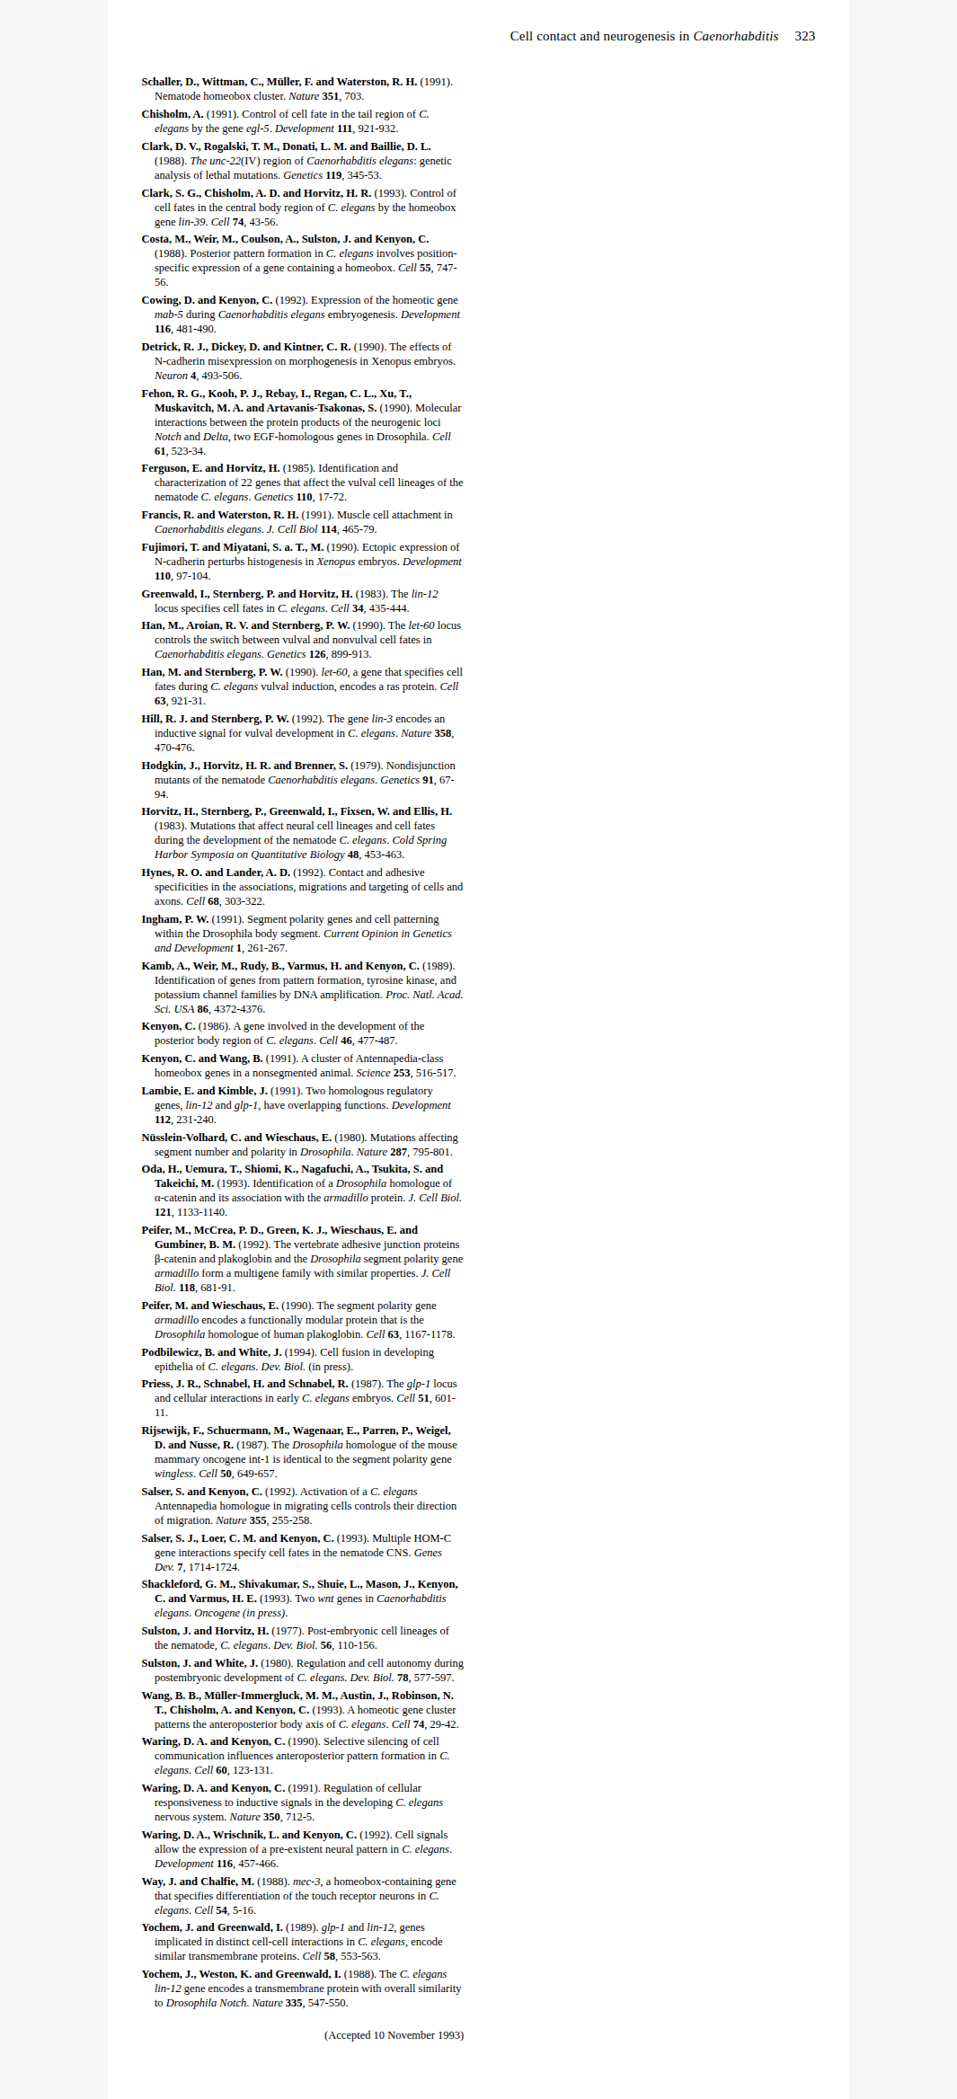Cell contact and neurogenesis in Caenorhabditis 323
Schaller, D., Wittman, C., Müller, F. and Waterston, R. H. (1991). Nematode homeobox cluster. Nature 351, 703.
Chisholm, A. (1991). Control of cell fate in the tail region of C. elegans by the gene egl-5. Development 111, 921-932.
Clark, D. V., Rogalski, T. M., Donati, L. M. and Baillie, D. L. (1988). The unc-22(IV) region of Caenorhabditis elegans: genetic analysis of lethal mutations. Genetics 119, 345-53.
Clark, S. G., Chisholm, A. D. and Horvitz, H. R. (1993). Control of cell fates in the central body region of C. elegans by the homeobox gene lin-39. Cell 74, 43-56.
Costa, M., Weir, M., Coulson, A., Sulston, J. and Kenyon, C. (1988). Posterior pattern formation in C. elegans involves position-specific expression of a gene containing a homeobox. Cell 55, 747-56.
Cowing, D. and Kenyon, C. (1992). Expression of the homeotic gene mab-5 during Caenorhabditis elegans embryogenesis. Development 116, 481-490.
Detrick, R. J., Dickey, D. and Kintner, C. R. (1990). The effects of N-cadherin misexpression on morphogenesis in Xenopus embryos. Neuron 4, 493-506.
Fehon, R. G., Kooh, P. J., Rebay, I., Regan, C. L., Xu, T., Muskavitch, M. A. and Artavanis-Tsakonas, S. (1990). Molecular interactions between the protein products of the neurogenic loci Notch and Delta, two EGF-homologous genes in Drosophila. Cell 61, 523-34.
Ferguson, E. and Horvitz, H. (1985). Identification and characterization of 22 genes that affect the vulval cell lineages of the nematode C. elegans. Genetics 110, 17-72.
Francis, R. and Waterston, R. H. (1991). Muscle cell attachment in Caenorhabditis elegans. J. Cell Biol 114, 465-79.
Fujimori, T. and Miyatani, S. a. T., M. (1990). Ectopic expression of N-cadherin perturbs histogenesis in Xenopus embryos. Development 110, 97-104.
Greenwald, I., Sternberg, P. and Horvitz, H. (1983). The lin-12 locus specifies cell fates in C. elegans. Cell 34, 435-444.
Han, M., Aroian, R. V. and Sternberg, P. W. (1990). The let-60 locus controls the switch between vulval and nonvulval cell fates in Caenorhabditis elegans. Genetics 126, 899-913.
Han, M. and Sternberg, P. W. (1990). let-60, a gene that specifies cell fates during C. elegans vulval induction, encodes a ras protein. Cell 63, 921-31.
Hill, R. J. and Sternberg, P. W. (1992). The gene lin-3 encodes an inductive signal for vulval development in C. elegans. Nature 358, 470-476.
Hodgkin, J., Horvitz, H. R. and Brenner, S. (1979). Nondisjunction mutants of the nematode Caenorhabditis elegans. Genetics 91, 67-94.
Horvitz, H., Sternberg, P., Greenwald, I., Fixsen, W. and Ellis, H. (1983). Mutations that affect neural cell lineages and cell fates during the development of the nematode C. elegans. Cold Spring Harbor Symposia on Quantitative Biology 48, 453-463.
Hynes, R. O. and Lander, A. D. (1992). Contact and adhesive specificities in the associations, migrations and targeting of cells and axons. Cell 68, 303-322.
Ingham, P. W. (1991). Segment polarity genes and cell patterning within the Drosophila body segment. Current Opinion in Genetics and Development 1, 261-267.
Kamb, A., Weir, M., Rudy, B., Varmus, H. and Kenyon, C. (1989). Identification of genes from pattern formation, tyrosine kinase, and potassium channel families by DNA amplification. Proc. Natl. Acad. Sci. USA 86, 4372-4376.
Kenyon, C. (1986). A gene involved in the development of the posterior body region of C. elegans. Cell 46, 477-487.
Kenyon, C. and Wang, B. (1991). A cluster of Antennapedia-class homeobox genes in a nonsegmented animal. Science 253, 516-517.
Lambie, E. and Kimble, J. (1991). Two homologous regulatory genes, lin-12 and glp-1, have overlapping functions. Development 112, 231-240.
Nüsslein-Volhard, C. and Wieschaus, E. (1980). Mutations affecting segment number and polarity in Drosophila. Nature 287, 795-801.
Oda, H., Uemura, T., Shiomi, K., Nagafuchi, A., Tsukita, S. and Takeichi, M. (1993). Identification of a Drosophila homologue of α-catenin and its association with the armadillo protein. J. Cell Biol. 121, 1133-1140.
Peifer, M., McCrea, P. D., Green, K. J., Wieschaus, E. and Gumbiner, B. M. (1992). The vertebrate adhesive junction proteins β-catenin and plakoglobin and the Drosophila segment polarity gene armadillo form a multigene family with similar properties. J. Cell Biol. 118, 681-91.
Peifer, M. and Wieschaus, E. (1990). The segment polarity gene armadillo encodes a functionally modular protein that is the Drosophila homologue of human plakoglobin. Cell 63, 1167-1178.
Podbilewicz, B. and White, J. (1994). Cell fusion in developing epithelia of C. elegans. Dev. Biol. (in press).
Priess, J. R., Schnabel, H. and Schnabel, R. (1987). The glp-1 locus and cellular interactions in early C. elegans embryos. Cell 51, 601-11.
Rijsewijk, F., Schuermann, M., Wagenaar, E., Parren, P., Weigel, D. and Nusse, R. (1987). The Drosophila homologue of the mouse mammary oncogene int-1 is identical to the segment polarity gene wingless. Cell 50, 649-657.
Salser, S. and Kenyon, C. (1992). Activation of a C. elegans Antennapedia homologue in migrating cells controls their direction of migration. Nature 355, 255-258.
Salser, S. J., Loer, C. M. and Kenyon, C. (1993). Multiple HOM-C gene interactions specify cell fates in the nematode CNS. Genes Dev. 7, 1714-1724.
Shackleford, G. M., Shivakumar, S., Shuie, L., Mason, J., Kenyon, C. and Varmus, H. E. (1993). Two wnt genes in Caenorhabditis elegans. Oncogene (in press).
Sulston, J. and Horvitz, H. (1977). Post-embryonic cell lineages of the nematode, C. elegans. Dev. Biol. 56, 110-156.
Sulston, J. and White, J. (1980). Regulation and cell autonomy during postembryonic development of C. elegans. Dev. Biol. 78, 577-597.
Wang, B. B., Müller-Immergluck, M. M., Austin, J., Robinson, N. T., Chisholm, A. and Kenyon, C. (1993). A homeotic gene cluster patterns the anteroposterior body axis of C. elegans. Cell 74, 29-42.
Waring, D. A. and Kenyon, C. (1990). Selective silencing of cell communication influences anteroposterior pattern formation in C. elegans. Cell 60, 123-131.
Waring, D. A. and Kenyon, C. (1991). Regulation of cellular responsiveness to inductive signals in the developing C. elegans nervous system. Nature 350, 712-5.
Waring, D. A., Wrischnik, L. and Kenyon, C. (1992). Cell signals allow the expression of a pre-existent neural pattern in C. elegans. Development 116, 457-466.
Way, J. and Chalfie, M. (1988). mec-3, a homeobox-containing gene that specifies differentiation of the touch receptor neurons in C. elegans. Cell 54, 5-16.
Yochem, J. and Greenwald, I. (1989). glp-1 and lin-12, genes implicated in distinct cell-cell interactions in C. elegans, encode similar transmembrane proteins. Cell 58, 553-563.
Yochem, J., Weston, K. and Greenwald, I. (1988). The C. elegans lin-12 gene encodes a transmembrane protein with overall similarity to Drosophila Notch. Nature 335, 547-550.
(Accepted 10 November 1993)